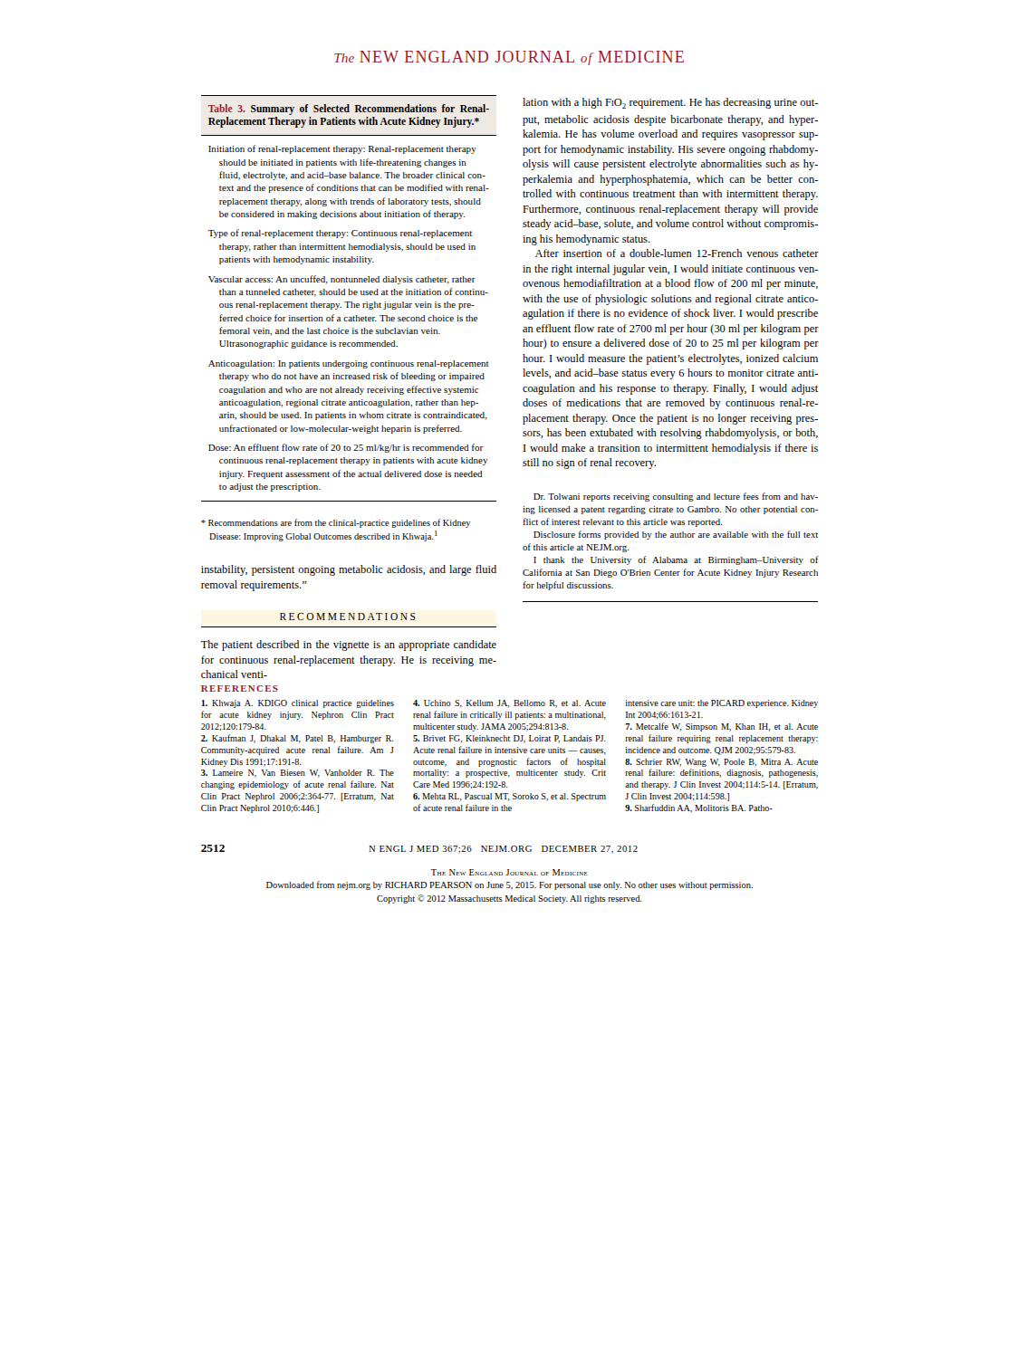The NEW ENGLAND JOURNAL of MEDICINE
Table 3. Summary of Selected Recommendations for Renal-Replacement Therapy in Patients with Acute Kidney Injury.*
Initiation of renal-replacement therapy: Renal-replacement therapy should be initiated in patients with life-threatening changes in fluid, electrolyte, and acid–base balance. The broader clinical context and the presence of conditions that can be modified with renal-replacement therapy, along with trends of laboratory tests, should be considered in making decisions about initiation of therapy.
Type of renal-replacement therapy: Continuous renal-replacement therapy, rather than intermittent hemodialysis, should be used in patients with hemodynamic instability.
Vascular access: An uncuffed, nontunneled dialysis catheter, rather than a tunneled catheter, should be used at the initiation of continuous renal-replacement therapy. The right jugular vein is the preferred choice for insertion of a catheter. The second choice is the femoral vein, and the last choice is the subclavian vein. Ultrasonographic guidance is recommended.
Anticoagulation: In patients undergoing continuous renal-replacement therapy who do not have an increased risk of bleeding or impaired coagulation and who are not already receiving effective systemic anticoagulation, regional citrate anticoagulation, rather than heparin, should be used. In patients in whom citrate is contraindicated, unfractionated or low-molecular-weight heparin is preferred.
Dose: An effluent flow rate of 20 to 25 ml/kg/hr is recommended for continuous renal-replacement therapy in patients with acute kidney injury. Frequent assessment of the actual delivered dose is needed to adjust the prescription.
* Recommendations are from the clinical-practice guidelines of Kidney Disease: Improving Global Outcomes described in Khwaja.1
instability, persistent ongoing metabolic acidosis, and large fluid removal requirements.”
RECOMMENDATIONS
The patient described in the vignette is an appropriate candidate for continuous renal-replacement therapy. He is receiving mechanical venti-
lation with a high Fi O2 requirement. He has decreasing urine output, metabolic acidosis despite bicarbonate therapy, and hyperkalemia. He has volume overload and requires vasopressor support for hemodynamic instability. His severe ongoing rhabdomyolysis will cause persistent electrolyte abnormalities such as hyperkalemia and hyperphosphatemia, which can be better controlled with continuous treatment than with intermittent therapy. Furthermore, continuous renal-replacement therapy will provide steady acid–base, solute, and volume control without compromising his hemodynamic status.
After insertion of a double-lumen 12-French venous catheter in the right internal jugular vein, I would initiate continuous venovenous hemodiafiltration at a blood flow of 200 ml per minute, with the use of physiologic solutions and regional citrate anticoagulation if there is no evidence of shock liver. I would prescribe an effluent flow rate of 2700 ml per hour (30 ml per kilogram per hour) to ensure a delivered dose of 20 to 25 ml per kilogram per hour. I would measure the patient’s electrolytes, ionized calcium levels, and acid–base status every 6 hours to monitor citrate anticoagulation and his response to therapy. Finally, I would adjust doses of medications that are removed by continuous renal-replacement therapy. Once the patient is no longer receiving pressors, has been extubated with resolving rhabdomyolysis, or both, I would make a transition to intermittent hemodialysis if there is still no sign of renal recovery.
Dr. Tolwani reports receiving consulting and lecture fees from and having licensed a patent regarding citrate to Gambro. No other potential conflict of interest relevant to this article was reported.
Disclosure forms provided by the author are available with the full text of this article at NEJM.org.
I thank the University of Alabama at Birmingham–University of California at San Diego O'Brien Center for Acute Kidney Injury Research for helpful discussions.
REFERENCES
1. Khwaja A. KDIGO clinical practice guidelines for acute kidney injury. Nephron Clin Pract 2012;120:179-84.
2. Kaufman J, Dhakal M, Patel B, Hamburger R. Community-acquired acute renal failure. Am J Kidney Dis 1991;17:191-8.
3. Lameire N, Van Biesen W, Vanholder R. The changing epidemiology of acute renal failure. Nat Clin Pract Nephrol 2006;2:364-77. [Erratum, Nat Clin Pract Nephrol 2010;6:446.]
4. Uchino S, Kellum JA, Bellomo R, et al. Acute renal failure in critically ill patients: a multinational, multicenter study. JAMA 2005;294:813-8.
5. Brivet FG, Kleinknecht DJ, Loirat P, Landais PJ. Acute renal failure in intensive care units — causes, outcome, and prognostic factors of hospital mortality: a prospective, multicenter study. Crit Care Med 1996;24:192-8.
6. Mehta RL, Pascual MT, Soroko S, et al. Spectrum of acute renal failure in the
intensive care unit: the PICARD experience. Kidney Int 2004;66:1613-21.
7. Metcalfe W, Simpson M, Khan IH, et al. Acute renal failure requiring renal replacement therapy: incidence and outcome. QJM 2002;95:579-83.
8. Schrier RW, Wang W, Poole B, Mitra A. Acute renal failure: definitions, diagnosis, pathogenesis, and therapy. J Clin Invest 2004;114:5-14. [Erratum, J Clin Invest 2004;114:598.]
9. Sharfuddin AA, Molitoris BA. Patho-
2512
N ENGL J MED 367;26 NEJM.ORG DECEMBER 27, 2012
The New England Journal of Medicine
Downloaded from nejm.org by RICHARD PEARSON on June 5, 2015. For personal use only. No other uses without permission.
Copyright © 2012 Massachusetts Medical Society. All rights reserved.